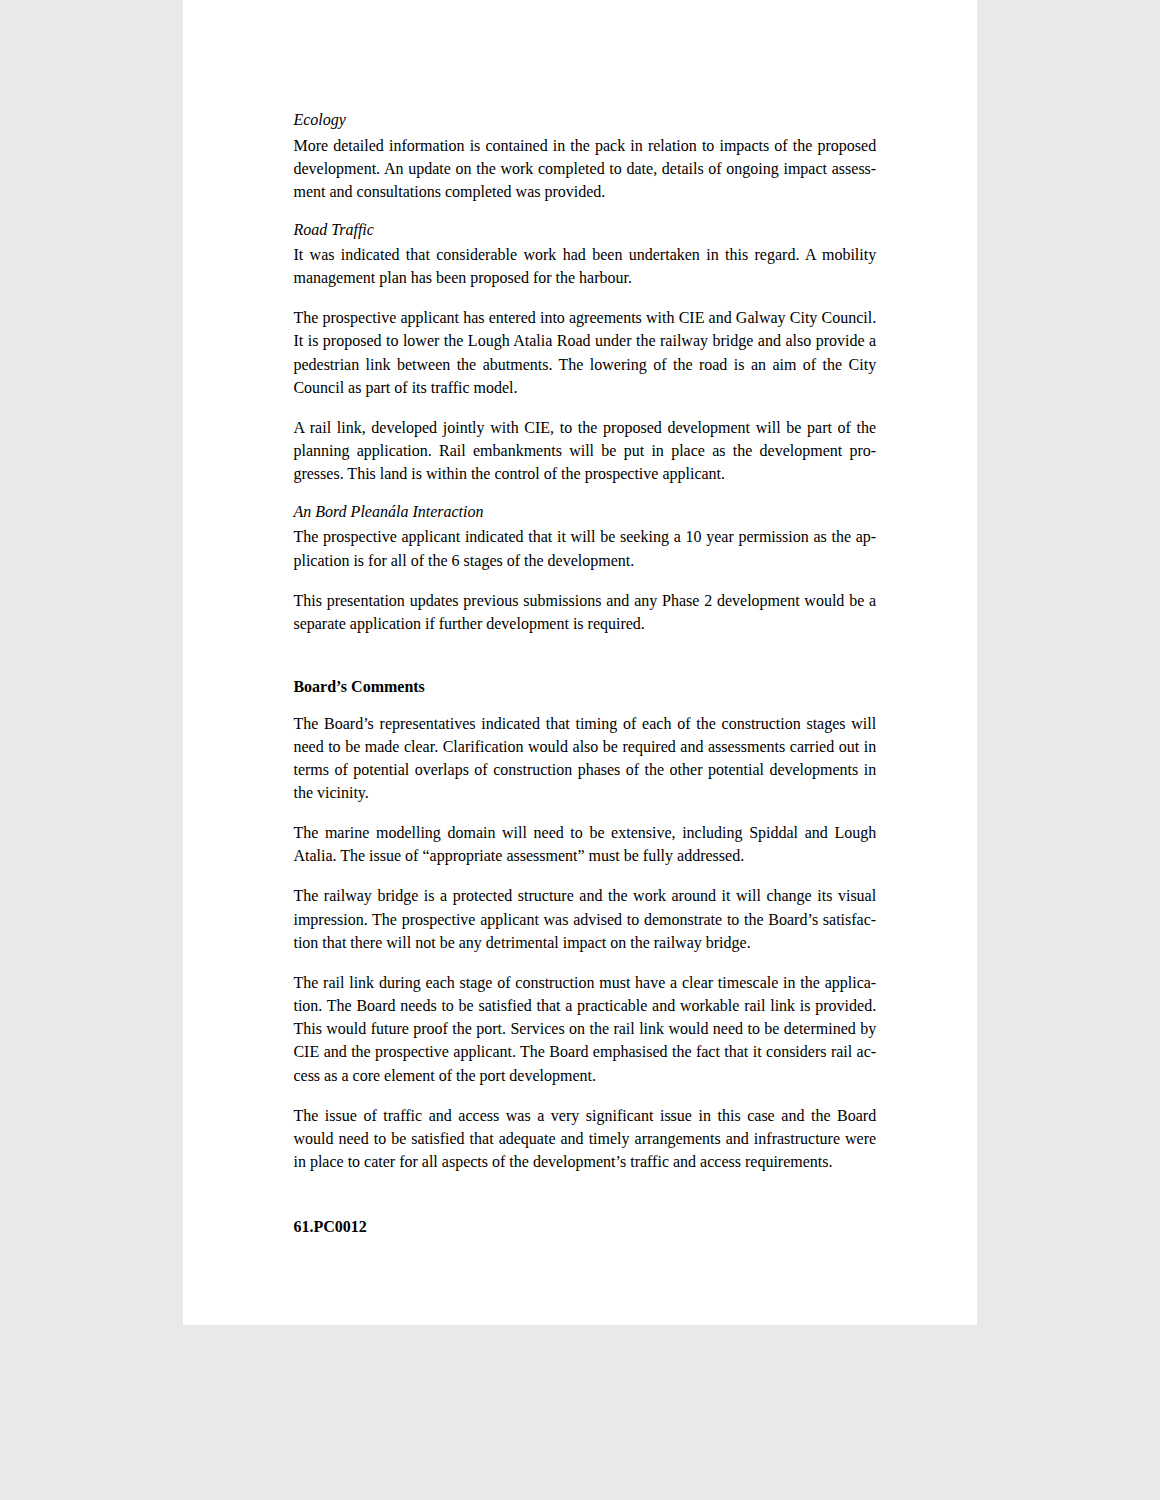Ecology
More detailed information is contained in the pack in relation to impacts of the proposed development. An update on the work completed to date, details of ongoing impact assessment and consultations completed was provided.
Road Traffic
It was indicated that considerable work had been undertaken in this regard. A mobility management plan has been proposed for the harbour.
The prospective applicant has entered into agreements with CIE and Galway City Council. It is proposed to lower the Lough Atalia Road under the railway bridge and also provide a pedestrian link between the abutments. The lowering of the road is an aim of the City Council as part of its traffic model.
A rail link, developed jointly with CIE, to the proposed development will be part of the planning application. Rail embankments will be put in place as the development progresses. This land is within the control of the prospective applicant.
An Bord Pleanála Interaction
The prospective applicant indicated that it will be seeking a 10 year permission as the application is for all of the 6 stages of the development.
This presentation updates previous submissions and any Phase 2 development would be a separate application if further development is required.
Board’s Comments
The Board’s representatives indicated that timing of each of the construction stages will need to be made clear. Clarification would also be required and assessments carried out in terms of potential overlaps of construction phases of the other potential developments in the vicinity.
The marine modelling domain will need to be extensive, including Spiddal and Lough Atalia. The issue of “appropriate assessment” must be fully addressed.
The railway bridge is a protected structure and the work around it will change its visual impression. The prospective applicant was advised to demonstrate to the Board’s satisfaction that there will not be any detrimental impact on the railway bridge.
The rail link during each stage of construction must have a clear timescale in the application. The Board needs to be satisfied that a practicable and workable rail link is provided. This would future proof the port. Services on the rail link would need to be determined by CIE and the prospective applicant. The Board emphasised the fact that it considers rail access as a core element of the port development.
The issue of traffic and access was a very significant issue in this case and the Board would need to be satisfied that adequate and timely arrangements and infrastructure were in place to cater for all aspects of the development’s traffic and access requirements.
61.PC0012